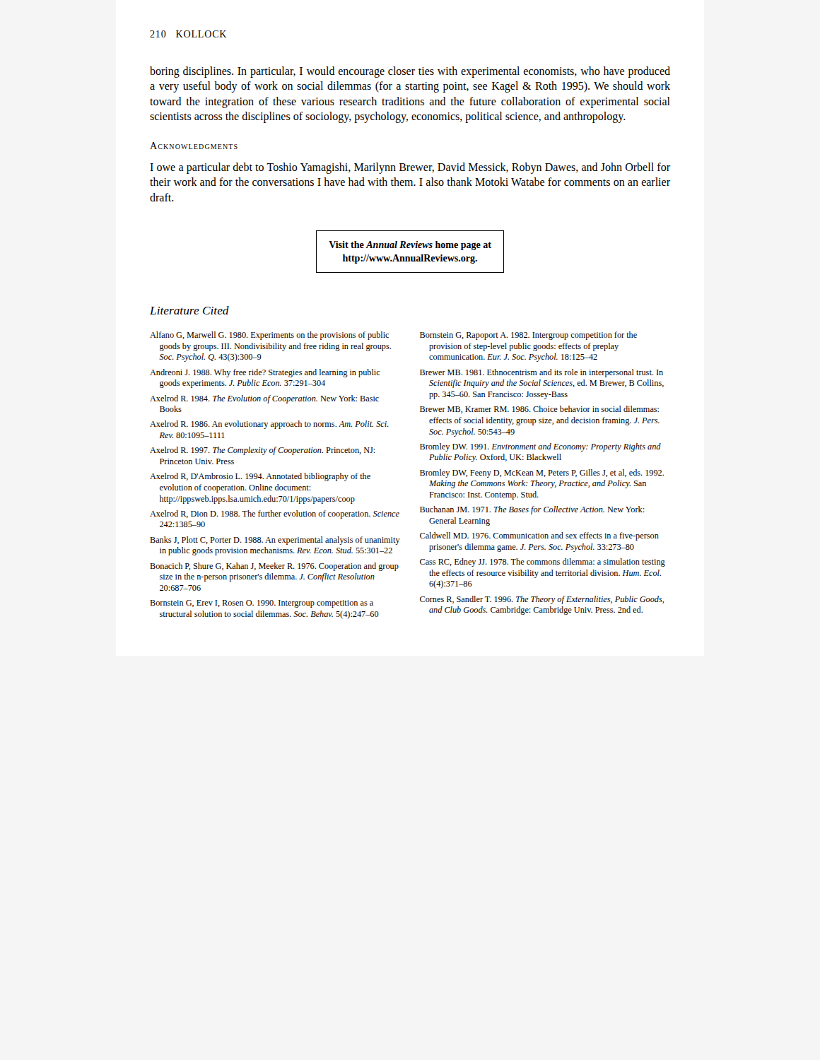210 KOLLOCK
boring disciplines. In particular, I would encourage closer ties with experimental economists, who have produced a very useful body of work on social dilemmas (for a starting point, see Kagel & Roth 1995). We should work toward the integration of these various research traditions and the future collaboration of experimental social scientists across the disciplines of sociology, psychology, economics, political science, and anthropology.
Acknowledgments
I owe a particular debt to Toshio Yamagishi, Marilynn Brewer, David Messick, Robyn Dawes, and John Orbell for their work and for the conversations I have had with them. I also thank Motoki Watabe for comments on an earlier draft.
Visit the Annual Reviews home page at
http://www.AnnualReviews.org.
Literature Cited
Alfano G, Marwell G. 1980. Experiments on the provisions of public goods by groups. III. Nondivisibility and free riding in real groups. Soc. Psychol. Q. 43(3):300–9
Andreoni J. 1988. Why free ride? Strategies and learning in public goods experiments. J. Public Econ. 37:291–304
Axelrod R. 1984. The Evolution of Cooperation. New York: Basic Books
Axelrod R. 1986. An evolutionary approach to norms. Am. Polit. Sci. Rev. 80:1095–1111
Axelrod R. 1997. The Complexity of Cooperation. Princeton, NJ: Princeton Univ. Press
Axelrod R, D'Ambrosio L. 1994. Annotated bibliography of the evolution of cooperation. Online document: http://ippsweb.ipps.lsa.umich.edu:70/1/ipps/papers/coop
Axelrod R, Dion D. 1988. The further evolution of cooperation. Science 242:1385–90
Banks J, Plott C, Porter D. 1988. An experimental analysis of unanimity in public goods provision mechanisms. Rev. Econ. Stud. 55:301–22
Bonacich P, Shure G, Kahan J, Meeker R. 1976. Cooperation and group size in the n-person prisoner's dilemma. J. Conflict Resolution 20:687–706
Bornstein G, Erev I, Rosen O. 1990. Intergroup competition as a structural solution to social dilemmas. Soc. Behav. 5(4):247–60
Bornstein G, Rapoport A. 1982. Intergroup competition for the provision of step-level public goods: effects of preplay communication. Eur. J. Soc. Psychol. 18:125–42
Brewer MB. 1981. Ethnocentrism and its role in interpersonal trust. In Scientific Inquiry and the Social Sciences, ed. M Brewer, B Collins, pp. 345–60. San Francisco: Jossey-Bass
Brewer MB, Kramer RM. 1986. Choice behavior in social dilemmas: effects of social identity, group size, and decision framing. J. Pers. Soc. Psychol. 50:543–49
Bromley DW. 1991. Environment and Economy: Property Rights and Public Policy. Oxford, UK: Blackwell
Bromley DW, Feeny D, McKean M, Peters P, Gilles J, et al, eds. 1992. Making the Commons Work: Theory, Practice, and Policy. San Francisco: Inst. Contemp. Stud.
Buchanan JM. 1971. The Bases for Collective Action. New York: General Learning
Caldwell MD. 1976. Communication and sex effects in a five-person prisoner's dilemma game. J. Pers. Soc. Psychol. 33:273–80
Cass RC, Edney JJ. 1978. The commons dilemma: a simulation testing the effects of resource visibility and territorial division. Hum. Ecol. 6(4):371–86
Cornes R, Sandler T. 1996. The Theory of Externalities, Public Goods, and Club Goods. Cambridge: Cambridge Univ. Press. 2nd ed.